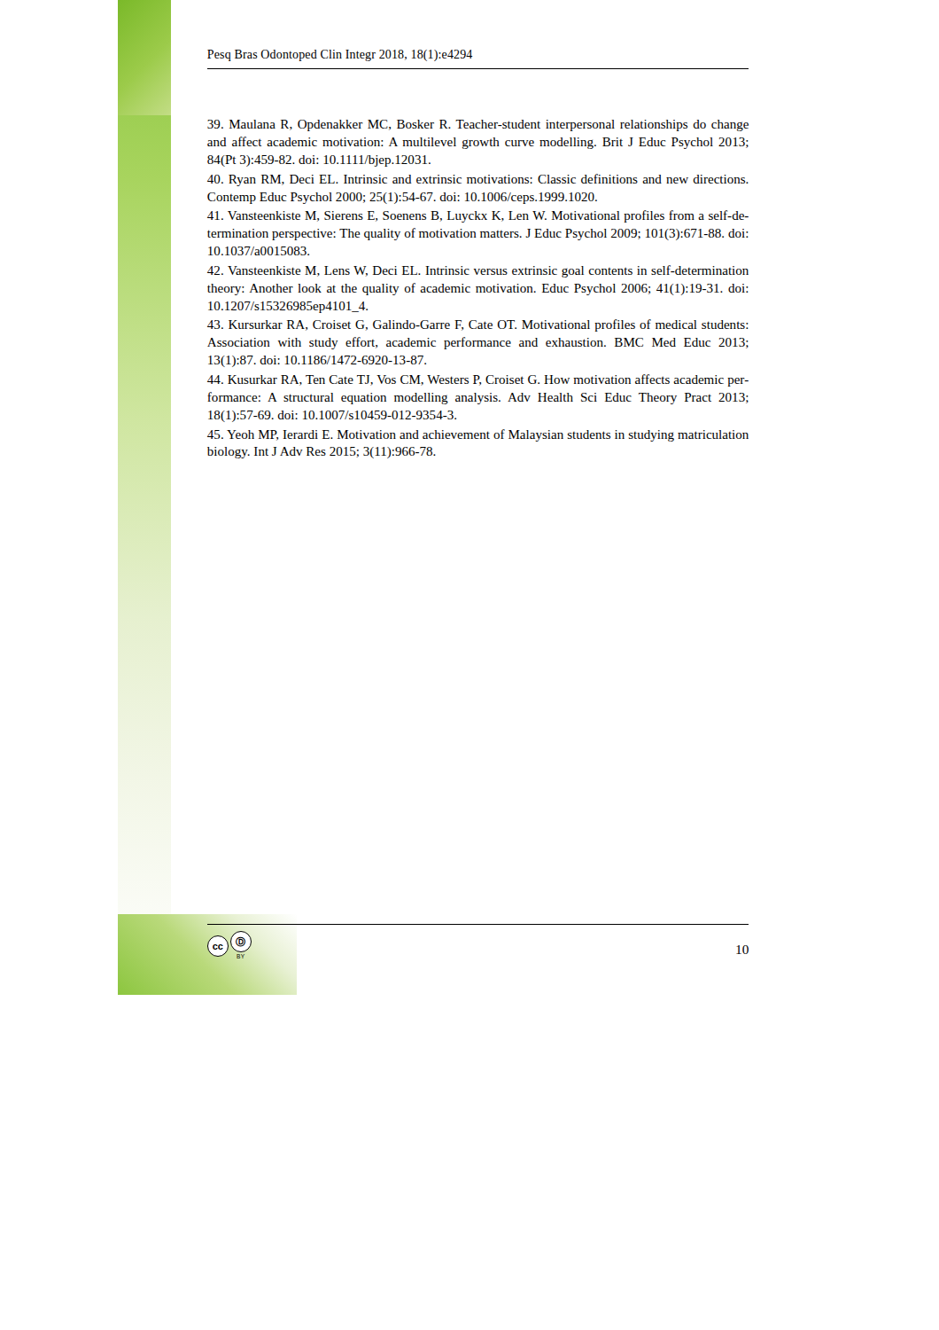Pesq Bras Odontoped Clin Integr 2018, 18(1):e4294
39. Maulana R, Opdenakker MC, Bosker R. Teacher-student interpersonal relationships do change and affect academic motivation: A multilevel growth curve modelling. Brit J Educ Psychol 2013; 84(Pt 3):459-82. doi: 10.1111/bjep.12031.
40. Ryan RM, Deci EL. Intrinsic and extrinsic motivations: Classic definitions and new directions. Contemp Educ Psychol 2000; 25(1):54-67. doi: 10.1006/ceps.1999.1020.
41. Vansteenkiste M, Sierens E, Soenens B, Luyckx K, Len W. Motivational profiles from a self-determination perspective: The quality of motivation matters. J Educ Psychol 2009; 101(3):671-88. doi: 10.1037/a0015083.
42. Vansteenkiste M, Lens W, Deci EL. Intrinsic versus extrinsic goal contents in self-determination theory: Another look at the quality of academic motivation. Educ Psychol 2006; 41(1):19-31. doi: 10.1207/s15326985ep4101_4.
43. Kursurkar RA, Croiset G, Galindo-Garre F, Cate OT. Motivational profiles of medical students: Association with study effort, academic performance and exhaustion. BMC Med Educ 2013; 13(1):87. doi: 10.1186/1472-6920-13-87.
44. Kusurkar RA, Ten Cate TJ, Vos CM, Westers P, Croiset G. How motivation affects academic performance: A structural equation modelling analysis. Adv Health Sci Educ Theory Pract 2013; 18(1):57-69. doi: 10.1007/s10459-012-9354-3.
45. Yeoh MP, Ierardi E. Motivation and achievement of Malaysian students in studying matriculation biology. Int J Adv Res 2015; 3(11):966-78.
cc Ⓓ BY 10